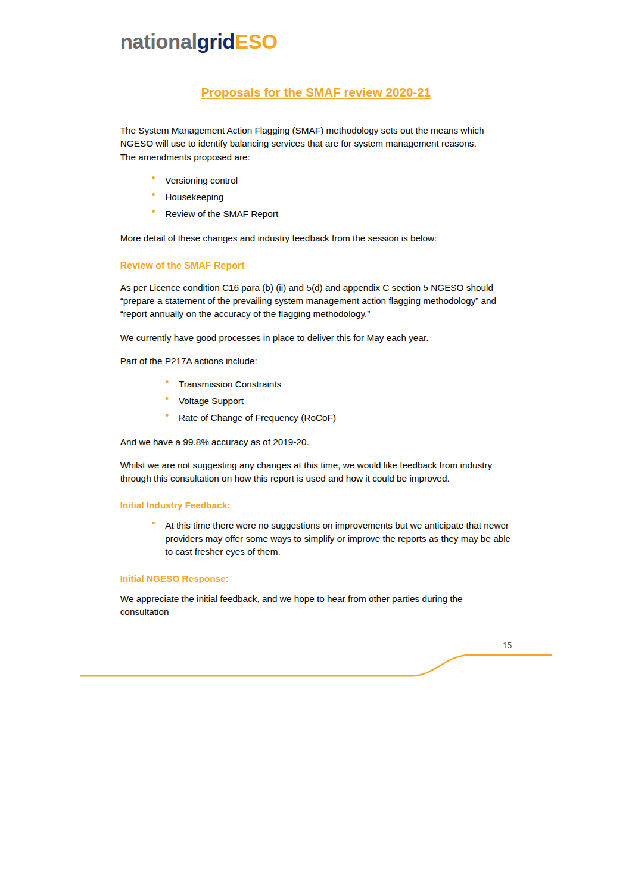national grid ESO
Proposals for the SMAF review 2020-21
The System Management Action Flagging (SMAF) methodology sets out the means which NGESO will use to identify balancing services that are for system management reasons.
The amendments proposed are:
Versioning control
Housekeeping
Review of the SMAF Report
More detail of these changes and industry feedback from the session is below:
Review of the SMAF Report
As per Licence condition C16 para (b) (ii) and 5(d) and appendix C section 5 NGESO should “prepare a statement of the prevailing system management action flagging methodology” and “report annually on the accuracy of the flagging methodology.”
We currently have good processes in place to deliver this for May each year.
Part of the P217A actions include:
Transmission Constraints
Voltage Support
Rate of Change of Frequency (RoCoF)
And we have a 99.8% accuracy as of 2019-20.
Whilst we are not suggesting any changes at this time, we would like feedback from industry through this consultation on how this report is used and how it could be improved.
Initial Industry Feedback:
At this time there were no suggestions on improvements but we anticipate that newer providers may offer some ways to simplify or improve the reports as they may be able to cast fresher eyes of them.
Initial NGESO Response:
We appreciate the initial feedback, and we hope to hear from other parties during the consultation
15